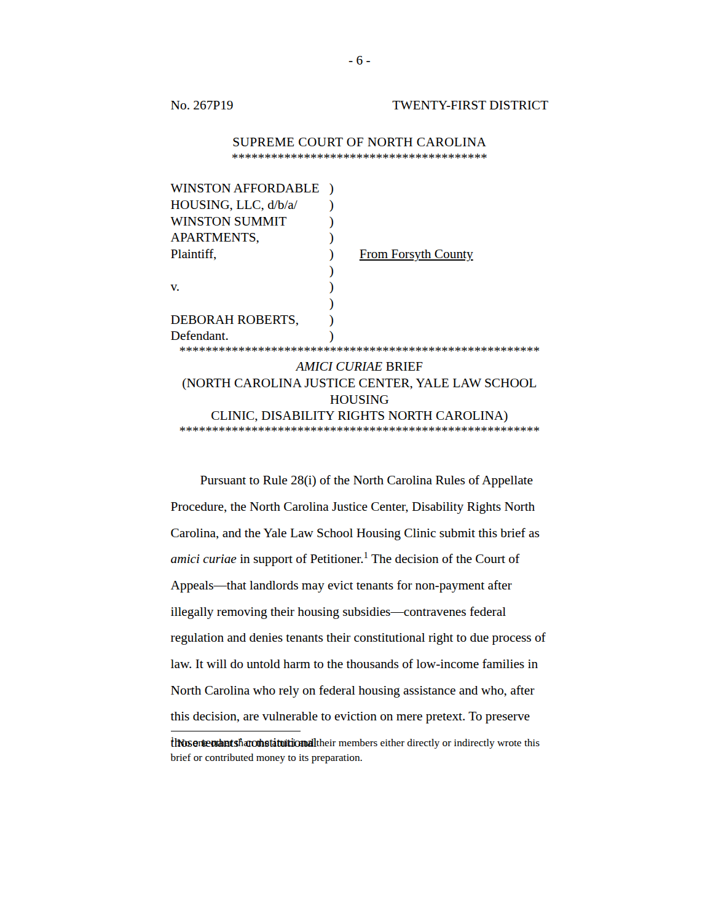- 6 -
No. 267P19 TWENTY-FIRST DISTRICT
SUPREME COURT OF NORTH CAROLINA
***************************************
| WINSTON AFFORDABLE | ) | |
| HOUSING, LLC, d/b/a/ | ) | |
| WINSTON SUMMIT | ) | |
| APARTMENTS, | ) | |
| Plaintiff, | ) | From Forsyth County |
| | ) | |
| v. | ) | |
| | ) | |
| DEBORAH ROBERTS, | ) | |
| Defendant. | ) | |
*******************************************************
AMICI CURIAE BRIEF
(NORTH CAROLINA JUSTICE CENTER, YALE LAW SCHOOL HOUSING
CLINIC, DISABILITY RIGHTS NORTH CAROLINA)
*******************************************************
Pursuant to Rule 28(i) of the North Carolina Rules of Appellate Procedure, the North Carolina Justice Center, Disability Rights North Carolina, and the Yale Law School Housing Clinic submit this brief as amici curiae in support of Petitioner.1 The decision of the Court of Appeals—that landlords may evict tenants for non‑payment after illegally removing their housing subsidies—contravenes federal regulation and denies tenants their constitutional right to due process of law. It will do untold harm to the thousands of low‑income families in North Carolina who rely on federal housing assistance and who, after this decision, are vulnerable to eviction on mere pretext. To preserve those tenants’ constitutional
1 No one other than the amici and their members either directly or indirectly wrote this brief or contributed money to its preparation.